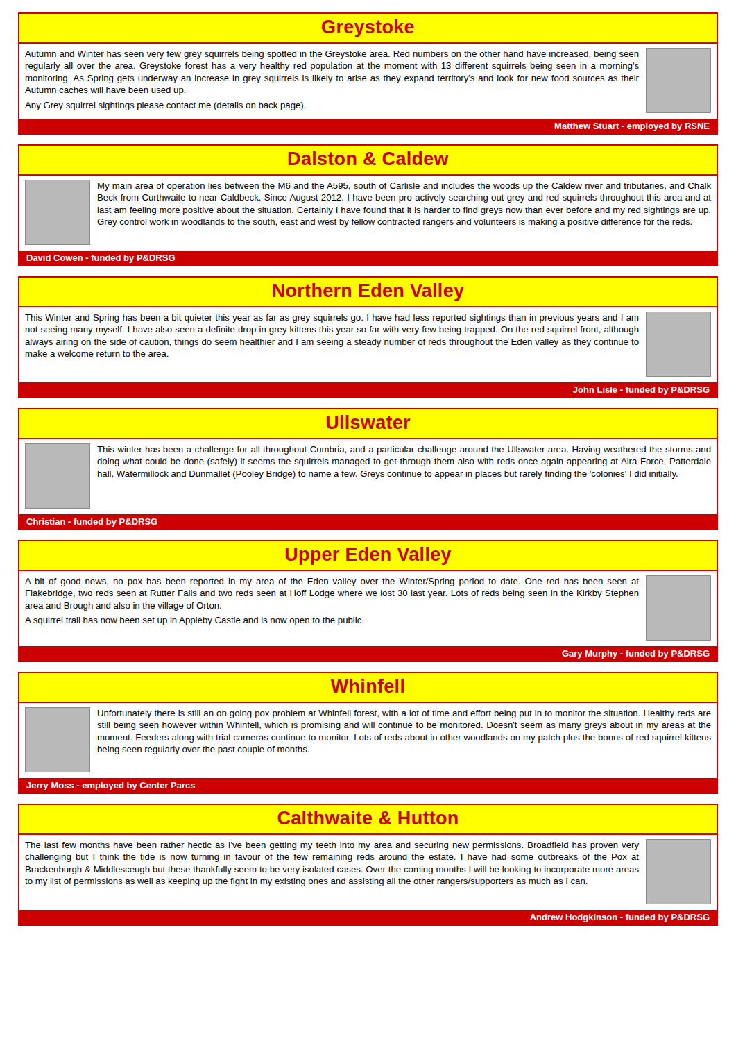Greystoke
Autumn and Winter has seen very few grey squirrels being spotted in the Greystoke area. Red numbers on the other hand have increased, being seen regularly all over the area. Greystoke forest has a very healthy red population at the moment with 13 different squirrels being seen in a morning's monitoring. As Spring gets underway an increase in grey squirrels is likely to arise as they expand territory's and look for new food sources as their Autumn caches will have been used up.
Any Grey squirrel sightings please contact me (details on back page).
Matthew Stuart - employed by RSNE
Dalston & Caldew
My main area of operation lies between the M6 and the A595, south of Carlisle and includes the woods up the Caldew river and tributaries, and Chalk Beck from Curthwaite to near Caldbeck. Since August 2012, I have been pro-actively searching out grey and red squirrels throughout this area and at last am feeling more positive about the situation. Certainly I have found that it is harder to find greys now than ever before and my red sightings are up. Grey control work in woodlands to the south, east and west by fellow contracted rangers and volunteers is making a positive difference for the reds.
David Cowen - funded by P&DRSG
Northern Eden Valley
This Winter and Spring has been a bit quieter this year as far as grey squirrels go. I have had less reported sightings than in previous years and I am not seeing many myself. I have also seen a definite drop in grey kittens this year so far with very few being trapped. On the red squirrel front, although always airing on the side of caution, things do seem healthier and I am seeing a steady number of reds throughout the Eden valley as they continue to make a welcome return to the area.
John Lisle - funded by P&DRSG
Ullswater
This winter has been a challenge for all throughout Cumbria, and a particular challenge around the Ullswater area. Having weathered the storms and doing what could be done (safely) it seems the squirrels managed to get through them also with reds once again appearing at Aira Force, Patterdale hall, Watermillock and Dunmallet (Pooley Bridge) to name a few. Greys continue to appear in places but rarely finding the 'colonies' I did initially.
Christian - funded by P&DRSG
Upper Eden Valley
A bit of good news, no pox has been reported in my area of the Eden valley over the Winter/Spring period to date. One red has been seen at Flakebridge, two reds seen at Rutter Falls and two reds seen at Hoff Lodge where we lost 30 last year. Lots of reds being seen in the Kirkby Stephen area and Brough and also in the village of Orton.
A squirrel trail has now been set up in Appleby Castle and is now open to the public.
Gary Murphy - funded by P&DRSG
Whinfell
Unfortunately there is still an on going pox problem at Whinfell forest, with a lot of time and effort being put in to monitor the situation. Healthy reds are still being seen however within Whinfell, which is promising and will continue to be monitored. Doesn't seem as many greys about in my areas at the moment. Feeders along with trial cameras continue to monitor. Lots of reds about in other woodlands on my patch plus the bonus of red squirrel kittens being seen regularly over the past couple of months.
Jerry Moss - employed by Center Parcs
Calthwaite & Hutton
The last few months have been rather hectic as I've been getting my teeth into my area and securing new permissions. Broadfield has proven very challenging but I think the tide is now turning in favour of the few remaining reds around the estate. I have had some outbreaks of the Pox at Brackenburgh & Middlesceugh but these thankfully seem to be very isolated cases. Over the coming months I will be looking to incorporate more areas to my list of permissions as well as keeping up the fight in my existing ones and assisting all the other rangers/supporters as much as I can.
Andrew Hodgkinson - funded by P&DRSG